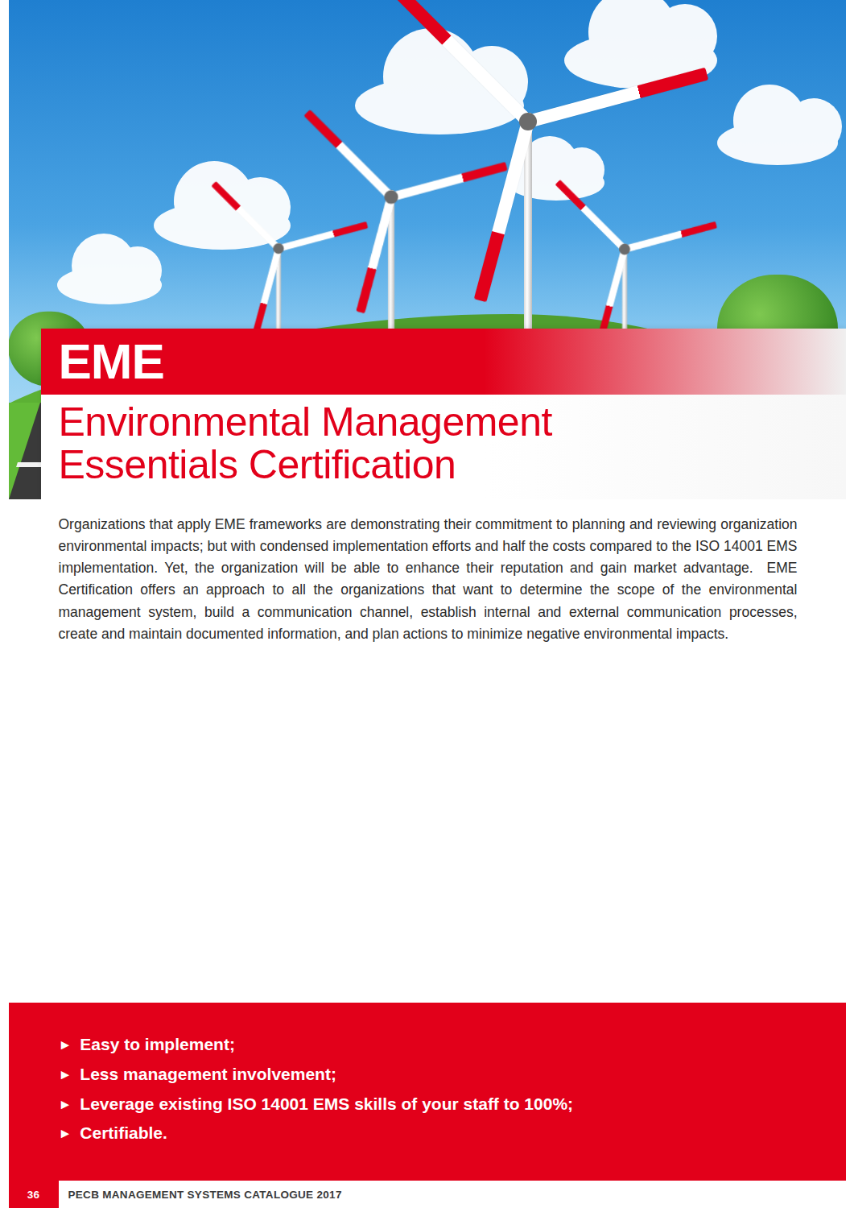EME
Environmental Management
Essentials Certification
Organizations that apply EME frameworks are demonstrating their commitment to planning and reviewing organization environmental impacts; but with condensed implementation efforts and half the costs compared to the ISO 14001 EMS implementation. Yet, the organization will be able to enhance their reputation and gain market advantage. EME Certification offers an approach to all the organizations that want to determine the scope of the environmental management system, build a communication channel, establish internal and external communication processes, create and maintain documented information, and plan actions to minimize negative environmental impacts.
►Easy to implement;
►Less management involvement;
►Leverage existing ISO 14001 EMS skills of your staff to 100%;
►Certifiable.
36
PECB MANAGEMENT SYSTEMS CATALOGUE 2017